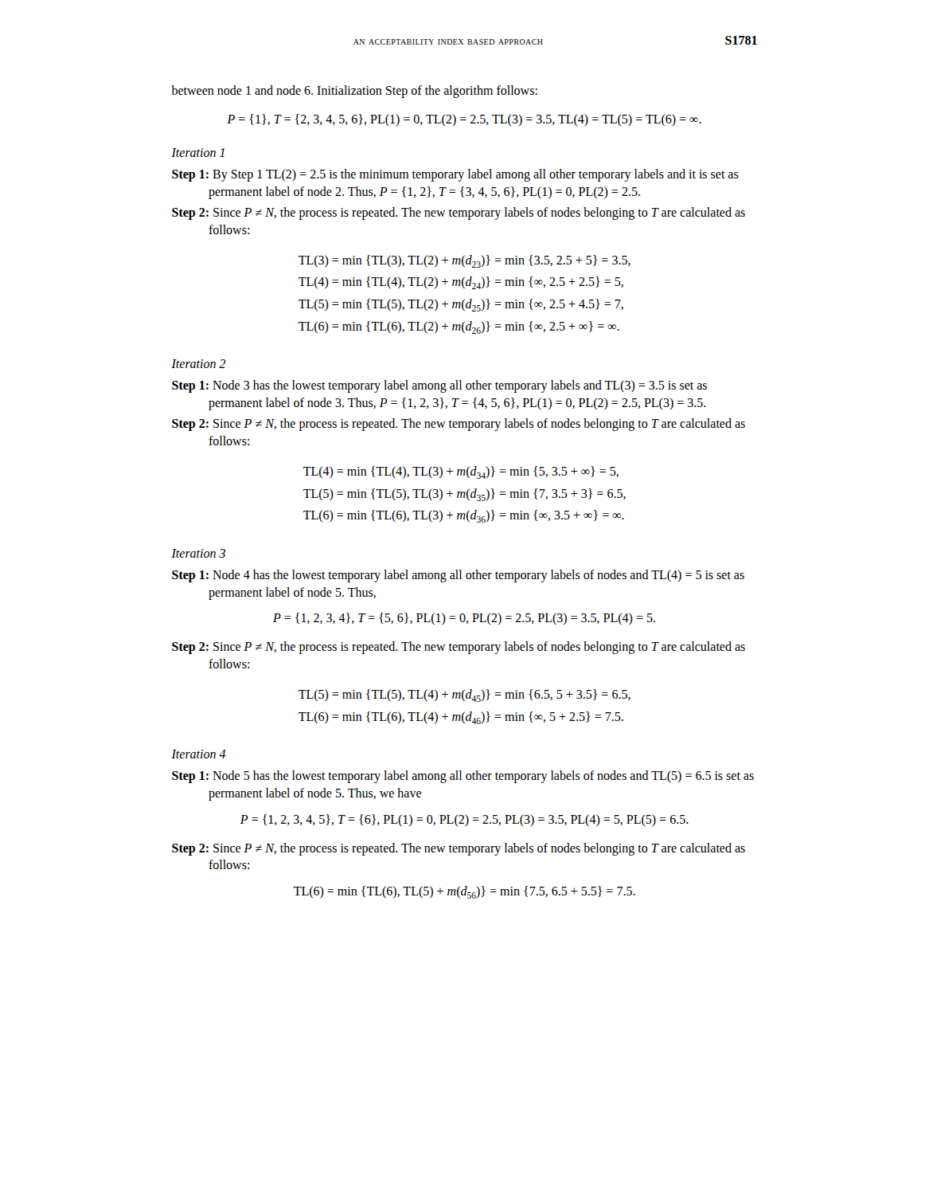an acceptability index based approach S1781
between node 1 and node 6. Initialization Step of the algorithm follows:
P = {1}, T = {2, 3, 4, 5, 6}, PL(1) = 0, TL(2) = 2.5, TL(3) = 3.5, TL(4) = TL(5) = TL(6) = ∞.
Iteration 1
Step 1: By Step 1 TL(2) = 2.5 is the minimum temporary label among all other temporary labels and it is set as permanent label of node 2. Thus, P = {1, 2}, T = {3, 4, 5, 6}, PL(1) = 0, PL(2) = 2.5.
Step 2: Since P ≠ N, the process is repeated. The new temporary labels of nodes belonging to T are calculated as follows:
TL(3) = min {TL(3), TL(2) + m(d23)} = min {3.5, 2.5 + 5} = 3.5,
TL(4) = min {TL(4), TL(2) + m(d24)} = min {∞, 2.5 + 2.5} = 5,
TL(5) = min {TL(5), TL(2) + m(d25)} = min {∞, 2.5 + 4.5} = 7,
TL(6) = min {TL(6), TL(2) + m(d26)} = min {∞, 2.5 + ∞} = ∞.
Iteration 2
Step 1: Node 3 has the lowest temporary label among all other temporary labels and TL(3) = 3.5 is set as permanent label of node 3. Thus, P = {1, 2, 3}, T = {4, 5, 6}, PL(1) = 0, PL(2) = 2.5, PL(3) = 3.5.
Step 2: Since P ≠ N, the process is repeated. The new temporary labels of nodes belonging to T are calculated as follows:
TL(4) = min {TL(4), TL(3) + m(d34)} = min {5, 3.5 + ∞} = 5,
TL(5) = min {TL(5), TL(3) + m(d35)} = min {7, 3.5 + 3} = 6.5,
TL(6) = min {TL(6), TL(3) + m(d36)} = min {∞, 3.5 + ∞} = ∞.
Iteration 3
Step 1: Node 4 has the lowest temporary label among all other temporary labels of nodes and TL(4) = 5 is set as permanent label of node 5. Thus,
P = {1, 2, 3, 4}, T = {5, 6}, PL(1) = 0, PL(2) = 2.5, PL(3) = 3.5, PL(4) = 5.
Step 2: Since P ≠ N, the process is repeated. The new temporary labels of nodes belonging to T are calculated as follows:
TL(5) = min {TL(5), TL(4) + m(d45)} = min {6.5, 5 + 3.5} = 6.5,
TL(6) = min {TL(6), TL(4) + m(d46)} = min {∞, 5 + 2.5} = 7.5.
Iteration 4
Step 1: Node 5 has the lowest temporary label among all other temporary labels of nodes and TL(5) = 6.5 is set as permanent label of node 5. Thus, we have
P = {1, 2, 3, 4, 5}, T = {6}, PL(1) = 0, PL(2) = 2.5, PL(3) = 3.5, PL(4) = 5, PL(5) = 6.5.
Step 2: Since P ≠ N, the process is repeated. The new temporary labels of nodes belonging to T are calculated as follows:
TL(6) = min {TL(6), TL(5) + m(d56)} = min {7.5, 6.5 + 5.5} = 7.5.